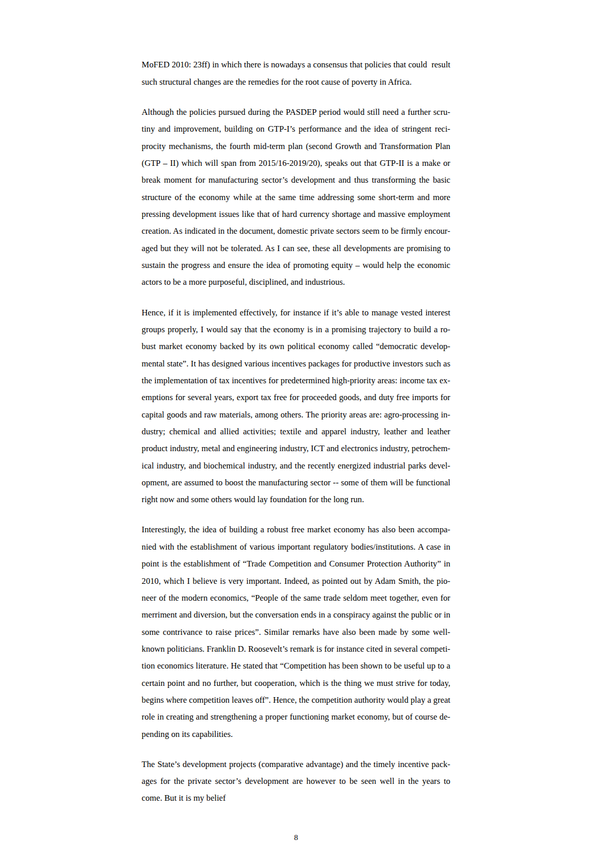MoFED 2010: 23ff) in which there is nowadays a consensus that policies that could result such structural changes are the remedies for the root cause of poverty in Africa.
Although the policies pursued during the PASDEP period would still need a further scrutiny and improvement, building on GTP-I’s performance and the idea of stringent reciprocity mechanisms, the fourth mid-term plan (second Growth and Transformation Plan (GTP – II) which will span from 2015/16-2019/20), speaks out that GTP-II is a make or break moment for manufacturing sector’s development and thus transforming the basic structure of the economy while at the same time addressing some short-term and more pressing development issues like that of hard currency shortage and massive employment creation. As indicated in the document, domestic private sectors seem to be firmly encouraged but they will not be tolerated. As I can see, these all developments are promising to sustain the progress and ensure the idea of promoting equity – would help the economic actors to be a more purposeful, disciplined, and industrious.
Hence, if it is implemented effectively, for instance if it’s able to manage vested interest groups properly, I would say that the economy is in a promising trajectory to build a robust market economy backed by its own political economy called “democratic developmental state”. It has designed various incentives packages for productive investors such as the implementation of tax incentives for predetermined high-priority areas: income tax exemptions for several years, export tax free for proceeded goods, and duty free imports for capital goods and raw materials, among others. The priority areas are: agro-processing industry; chemical and allied activities; textile and apparel industry, leather and leather product industry, metal and engineering industry, ICT and electronics industry, petrochemical industry, and biochemical industry, and the recently energized industrial parks development, are assumed to boost the manufacturing sector -- some of them will be functional right now and some others would lay foundation for the long run.
Interestingly, the idea of building a robust free market economy has also been accompanied with the establishment of various important regulatory bodies/institutions. A case in point is the establishment of “Trade Competition and Consumer Protection Authority” in 2010, which I believe is very important. Indeed, as pointed out by Adam Smith, the pioneer of the modern economics, “People of the same trade seldom meet together, even for merriment and diversion, but the conversation ends in a conspiracy against the public or in some contrivance to raise prices”. Similar remarks have also been made by some well-known politicians. Franklin D. Roosevelt’s remark is for instance cited in several competition economics literature. He stated that “Competition has been shown to be useful up to a certain point and no further, but cooperation, which is the thing we must strive for today, begins where competition leaves off”. Hence, the competition authority would play a great role in creating and strengthening a proper functioning market economy, but of course depending on its capabilities.
The State’s development projects (comparative advantage) and the timely incentive packages for the private sector’s development are however to be seen well in the years to come. But it is my belief
8